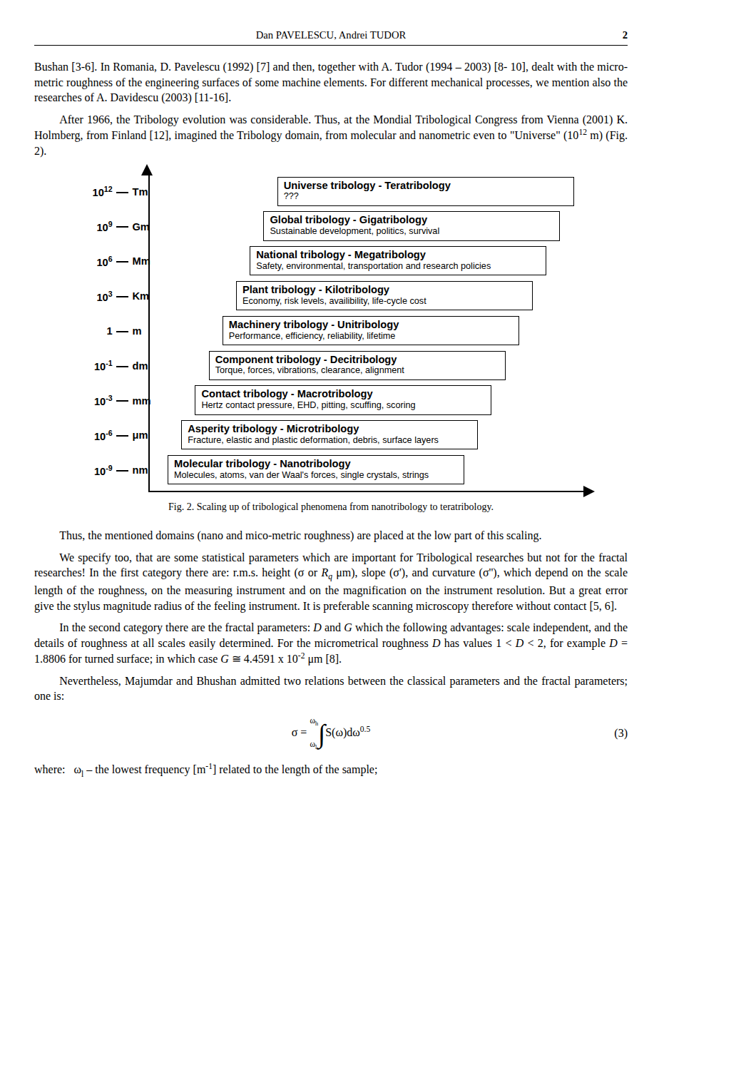Dan PAVELESCU, Andrei TUDOR
2
Bushan [3-6]. In Romania, D. Pavelescu (1992) [7] and then, together with A. Tudor (1994 – 2003) [8- 10], dealt with the micro-metric roughness of the engineering surfaces of some machine elements. For different mechanical processes, we mention also the researches of A. Davidescu (2003) [11-16].
After 1966, the Tribology evolution was considerable. Thus, at the Mondial Tribological Congress from Vienna (2001) K. Holmberg, from Finland [12], imagined the Tribology domain, from molecular and nanometric even to "Universe" (1012 m) (Fig. 2).
1012
Tm
Universe tribology - Teratribology
???
109
Gm
Global tribology - Gigatribology
Sustainable development, politics, survival
106
Mm
National tribology - Megatribology
Safety, environmental, transportation and research policies
103
Km
Plant tribology - Kilotribology
Economy, risk levels, availibility, life-cycle cost
1
m
Machinery tribology - Unitribology
Performance, efficiency, reliability, lifetime
10-1
dm
Component tribology - Decitribology
Torque, forces, vibrations, clearance, alignment
10-3
mm
Contact tribology - Macrotribology
Hertz contact pressure, EHD, pitting, scuffing, scoring
10-6
μm
Asperity tribology - Microtribology
Fracture, elastic and plastic deformation, debris, surface layers
10-9
nm
Molecular tribology - Nanotribology
Molecules, atoms, van der Waal's forces, single crystals, strings
Fig. 2. Scaling up of tribological phenomena from nanotribology to teratribology.
Thus, the mentioned domains (nano and mico-metric roughness) are placed at the low part of this scaling.
We specify too, that are some statistical parameters which are important for Tribological researches but not for the fractal researches! In the first category there are: r.m.s. height (σ or Rq μm), slope (σ'), and curvature (σ''), which depend on the scale length of the roughness, on the measuring instrument and on the magnification on the instrument resolution. But a great error give the stylus magnitude radius of the feeling instrument. It is preferable scanning microscopy therefore without contact [5, 6].
In the second category there are the fractal parameters: D and G which the following advantages: scale independent, and the details of roughness at all scales easily determined. For the micrometrical roughness D has values 1 < D < 2, for example D = 1.8806 for turned surface; in which case G ≅ 4.4591 x 10-2 μm [8].
Nevertheless, Majumdar and Bhushan admitted two relations between the classical parameters and the fractal parameters; one is:
σ = ωh ωl ∫S(ω)dω 0.5 (3)
where: ωl – the lowest frequency [m-1] related to the length of the sample;